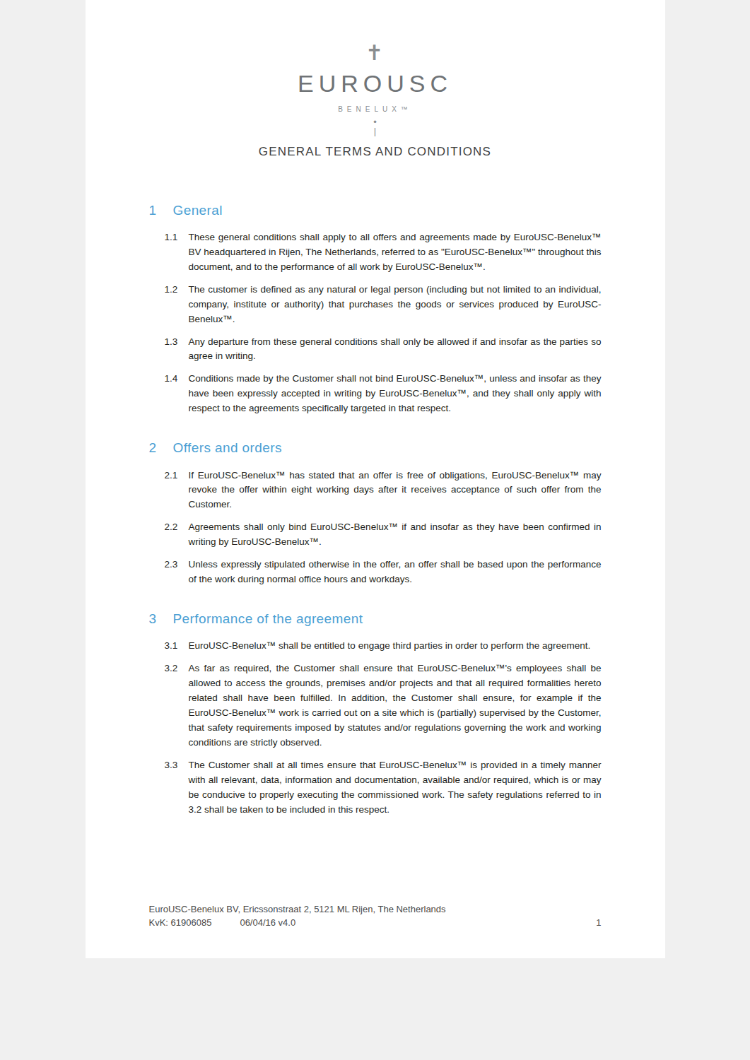✝
EUROUSC
BENELUX™
•
|
GENERAL TERMS AND CONDITIONS
1 General
1.1
These general conditions shall apply to all offers and agreements made by EuroUSC-Benelux™ BV headquartered in Rijen, The Netherlands, referred to as "EuroUSC-Benelux™" throughout this document, and to the performance of all work by EuroUSC-Benelux™.
1.2
The customer is defined as any natural or legal person (including but not limited to an individual, company, institute or authority) that purchases the goods or services produced by EuroUSC-Benelux™.
1.3
Any departure from these general conditions shall only be allowed if and insofar as the parties so agree in writing.
1.4
Conditions made by the Customer shall not bind EuroUSC-Benelux™, unless and insofar as they have been expressly accepted in writing by EuroUSC-Benelux™, and they shall only apply with respect to the agreements specifically targeted in that respect.
2 Offers and orders
2.1
If EuroUSC-Benelux™ has stated that an offer is free of obligations, EuroUSC-Benelux™ may revoke the offer within eight working days after it receives acceptance of such offer from the Customer.
2.2
Agreements shall only bind EuroUSC-Benelux™ if and insofar as they have been confirmed in writing by EuroUSC-Benelux™.
2.3
Unless expressly stipulated otherwise in the offer, an offer shall be based upon the performance of the work during normal office hours and workdays.
3 Performance of the agreement
3.1
EuroUSC-Benelux™ shall be entitled to engage third parties in order to perform the agreement.
3.2
As far as required, the Customer shall ensure that EuroUSC-Benelux™'s employees shall be allowed to access the grounds, premises and/or projects and that all required formalities hereto related shall have been fulfilled. In addition, the Customer shall ensure, for example if the EuroUSC-Benelux™ work is carried out on a site which is (partially) supervised by the Customer, that safety requirements imposed by statutes and/or regulations governing the work and working conditions are strictly observed.
3.3
The Customer shall at all times ensure that EuroUSC-Benelux™ is provided in a timely manner with all relevant, data, information and documentation, available and/or required, which is or may be conducive to properly executing the commissioned work. The safety regulations referred to in 3.2 shall be taken to be included in this respect.
EuroUSC-Benelux BV, Ericssonstraat 2, 5121 ML Rijen, The Netherlands
KvK: 61906085 06/04/16 v4.0 1